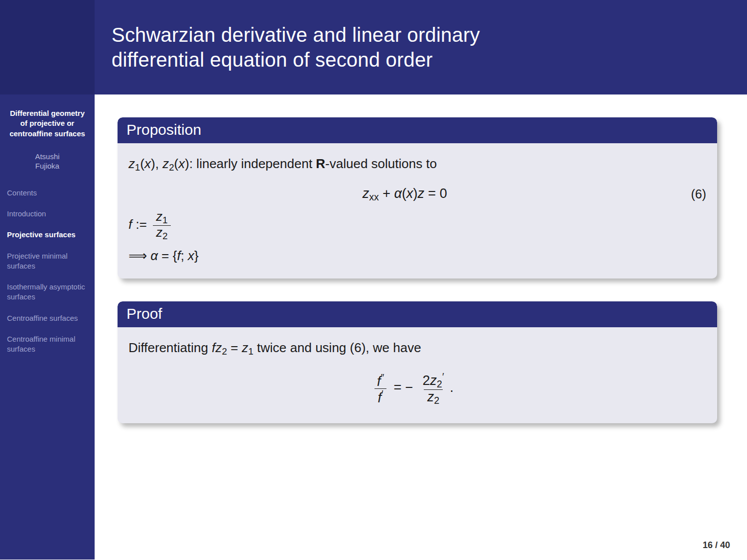Schwarzian derivative and linear ordinary
differential equation of second order
Differential geometry of projective or centroaffine surfaces
Atsushi
Fujioka
Contents
Introduction
Projective surfaces
Projective minimal surfaces
Isothermally asymptotic surfaces
Centroaffine surfaces
Centroaffine minimal surfaces
Proposition
z 1(x), z 2(x): linearly independent R-valued solutions to
zxx + α(x)z = 0
(6)
f := z 1 z 2
⟹ α = {f; x}
Proof
Differentiating fz 2 = z 1 twice and using (6), we have
f″ f′ = − 2z 2′ z 2 .
16 / 40